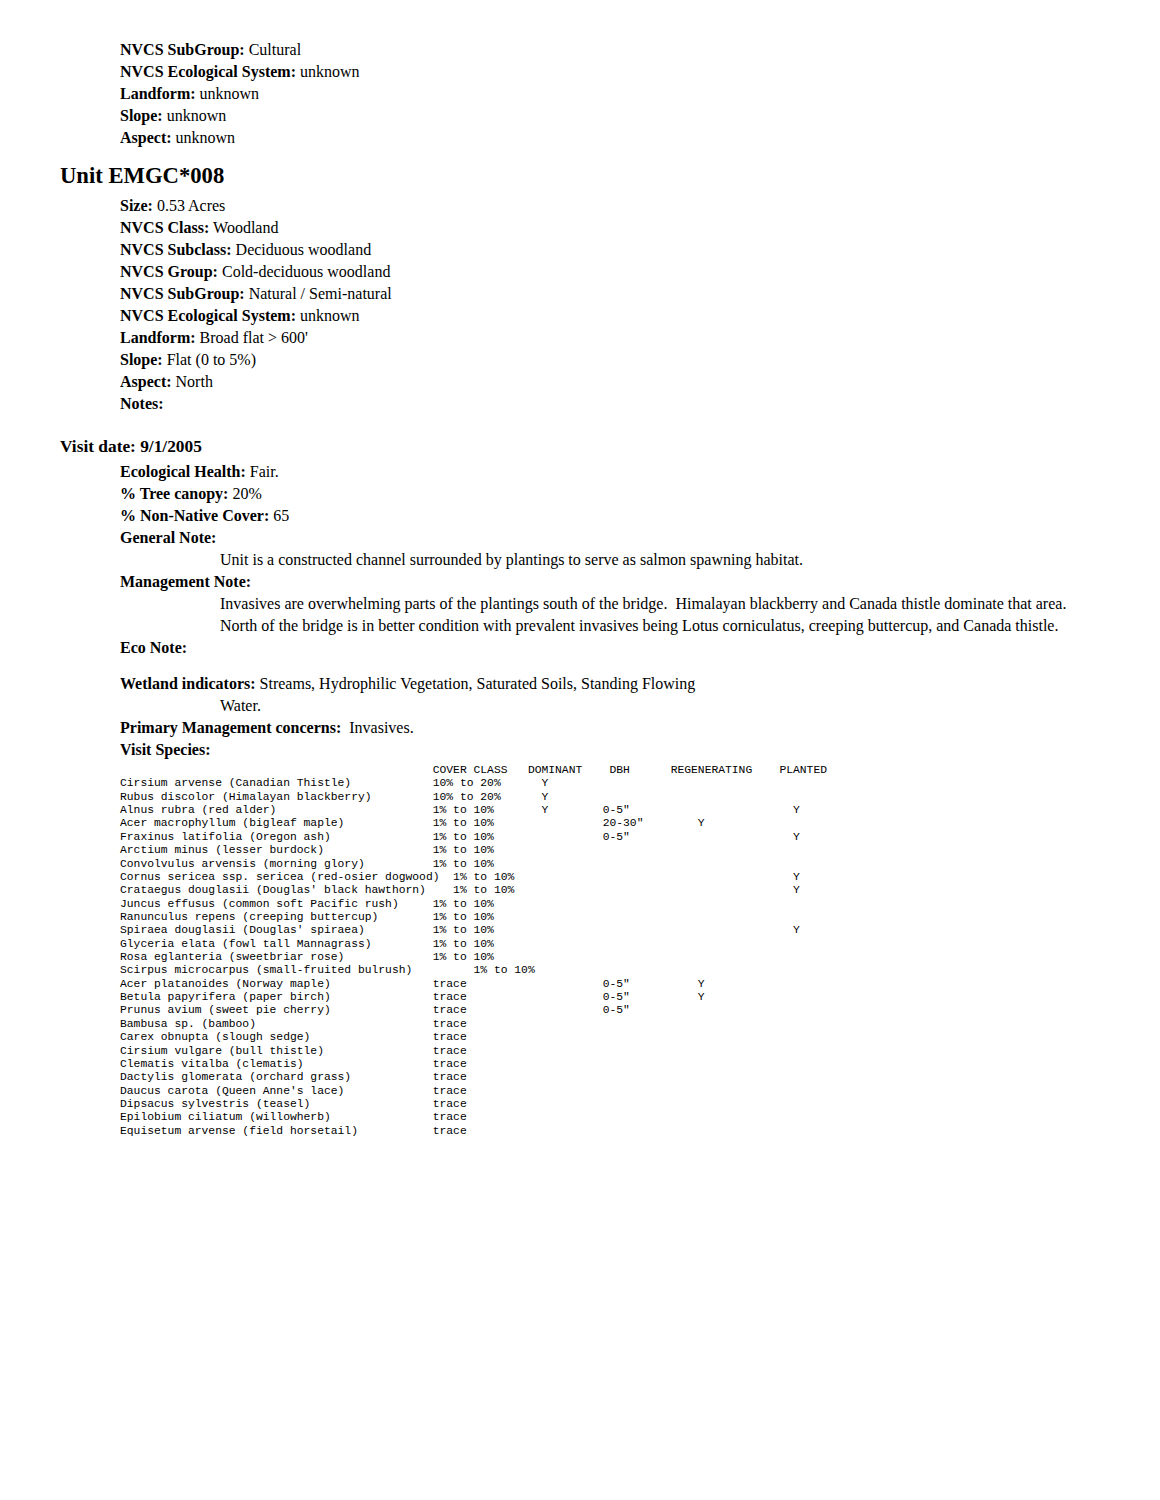NVCS SubGroup: Cultural
NVCS Ecological System: unknown
Landform: unknown
Slope: unknown
Aspect: unknown
Unit EMGC*008
Size: 0.53 Acres
NVCS Class: Woodland
NVCS Subclass: Deciduous woodland
NVCS Group: Cold-deciduous woodland
NVCS SubGroup: Natural / Semi-natural
NVCS Ecological System: unknown
Landform: Broad flat > 600'
Slope: Flat (0 to 5%)
Aspect: North
Notes:
Visit date: 9/1/2005
Ecological Health: Fair.
% Tree canopy: 20%
% Non-Native Cover: 65
General Note:
Unit is a constructed channel surrounded by plantings to serve as salmon spawning habitat.
Management Note:
Invasives are overwhelming parts of the plantings south of the bridge. Himalayan blackberry and Canada thistle dominate that area.
North of the bridge is in better condition with prevalent invasives being Lotus corniculatus, creeping buttercup, and Canada thistle.
Eco Note:
Wetland indicators: Streams, Hydrophilic Vegetation, Saturated Soils, Standing Flowing
Water.
Primary Management concerns: Invasives.
Visit Species:
COVER CLASS DOMINANT DBH REGENERATING PLANTED Cirsium arvense (Canadian Thistle) 10% to 20% Y Rubus discolor (Himalayan blackberry) 10% to 20% Y Alnus rubra (red alder) 1% to 10% Y 0-5" Y Acer macrophyllum (bigleaf maple) 1% to 10% 20-30" Y Fraxinus latifolia (Oregon ash) 1% to 10% 0-5" Y Arctium minus (lesser burdock) 1% to 10% Convolvulus arvensis (morning glory) 1% to 10% Cornus sericea ssp. sericea (red-osier dogwood) 1% to 10% Y Crataegus douglasii (Douglas' black hawthorn) 1% to 10% Y Juncus effusus (common soft Pacific rush) 1% to 10% Ranunculus repens (creeping buttercup) 1% to 10% Spiraea douglasii (Douglas' spiraea) 1% to 10% Y Glyceria elata (fowl tall Mannagrass) 1% to 10% Rosa eglanteria (sweetbriar rose) 1% to 10% Scirpus microcarpus (small-fruited bulrush) 1% to 10% Acer platanoides (Norway maple) trace 0-5" Y Betula papyrifera (paper birch) trace 0-5" Y Prunus avium (sweet pie cherry) trace 0-5" Bambusa sp. (bamboo) trace Carex obnupta (slough sedge) trace Cirsium vulgare (bull thistle) trace Clematis vitalba (clematis) trace Dactylis glomerata (orchard grass) trace Daucus carota (Queen Anne's lace) trace Dipsacus sylvestris (teasel) trace Epilobium ciliatum (willowherb) trace Equisetum arvense (field horsetail) trace